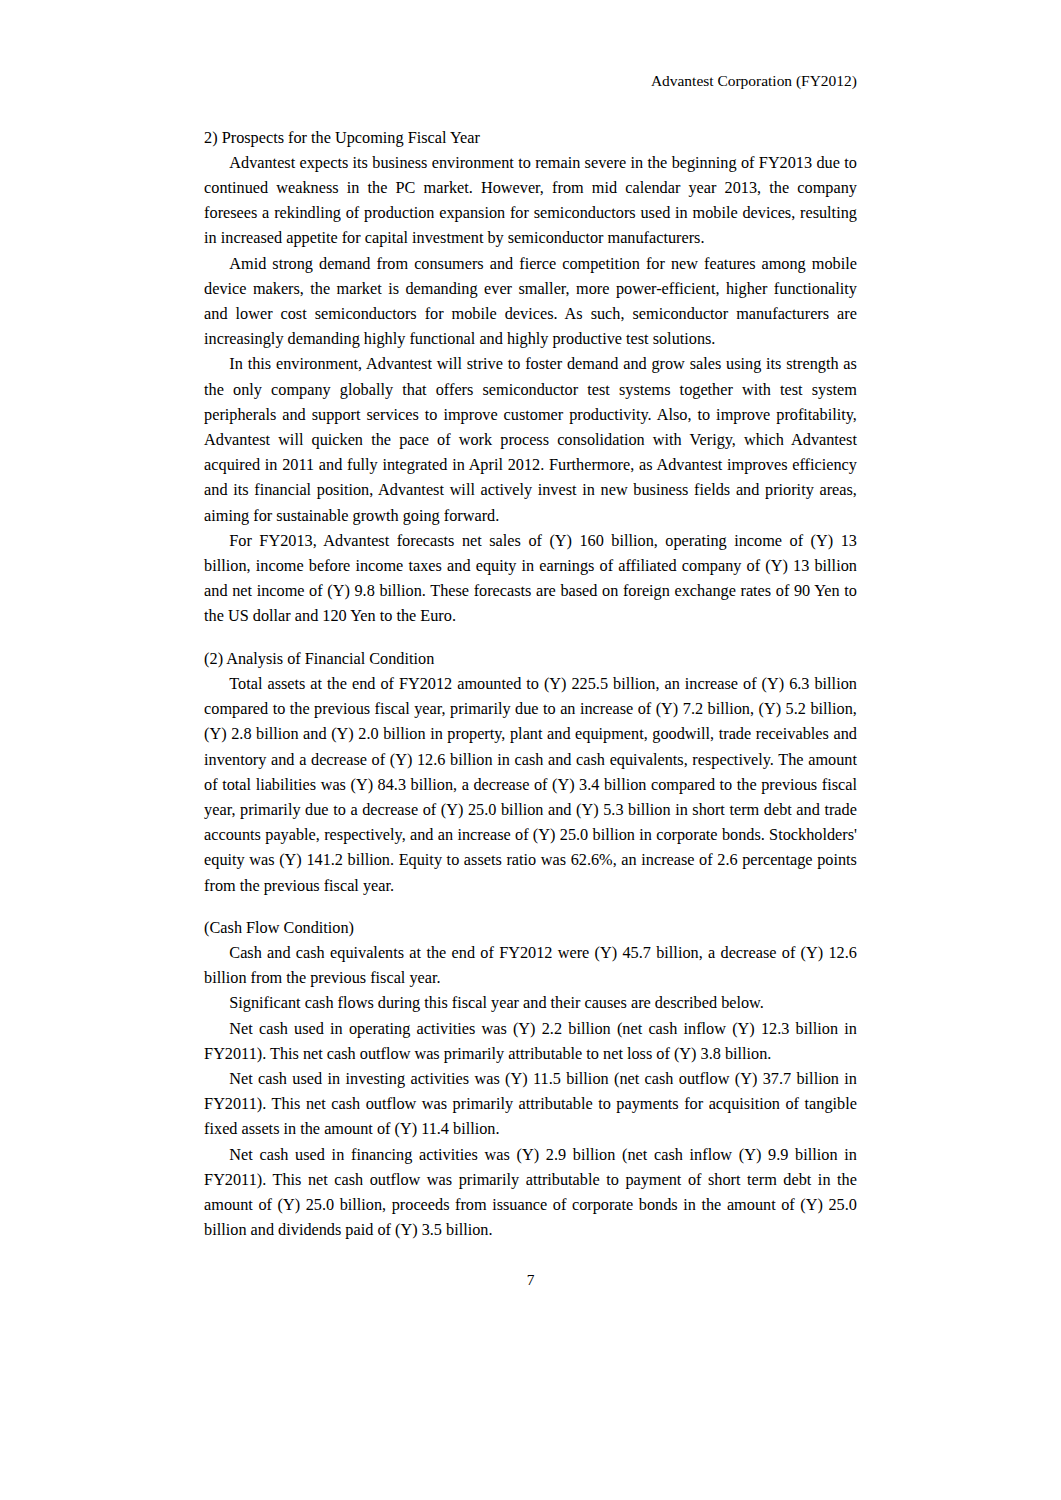Advantest Corporation (FY2012)
2) Prospects for the Upcoming Fiscal Year
Advantest expects its business environment to remain severe in the beginning of FY2013 due to continued weakness in the PC market. However, from mid calendar year 2013, the company foresees a rekindling of production expansion for semiconductors used in mobile devices, resulting in increased appetite for capital investment by semiconductor manufacturers.
Amid strong demand from consumers and fierce competition for new features among mobile device makers, the market is demanding ever smaller, more power-efficient, higher functionality and lower cost semiconductors for mobile devices. As such, semiconductor manufacturers are increasingly demanding highly functional and highly productive test solutions.
In this environment, Advantest will strive to foster demand and grow sales using its strength as the only company globally that offers semiconductor test systems together with test system peripherals and support services to improve customer productivity. Also, to improve profitability, Advantest will quicken the pace of work process consolidation with Verigy, which Advantest acquired in 2011 and fully integrated in April 2012. Furthermore, as Advantest improves efficiency and its financial position, Advantest will actively invest in new business fields and priority areas, aiming for sustainable growth going forward.
For FY2013, Advantest forecasts net sales of (Y) 160 billion, operating income of (Y) 13 billion, income before income taxes and equity in earnings of affiliated company of (Y) 13 billion and net income of (Y) 9.8 billion. These forecasts are based on foreign exchange rates of 90 Yen to the US dollar and 120 Yen to the Euro.
(2) Analysis of Financial Condition
Total assets at the end of FY2012 amounted to (Y) 225.5 billion, an increase of (Y) 6.3 billion compared to the previous fiscal year, primarily due to an increase of (Y) 7.2 billion, (Y) 5.2 billion, (Y) 2.8 billion and (Y) 2.0 billion in property, plant and equipment, goodwill, trade receivables and inventory and a decrease of (Y) 12.6 billion in cash and cash equivalents, respectively. The amount of total liabilities was (Y) 84.3 billion, a decrease of (Y) 3.4 billion compared to the previous fiscal year, primarily due to a decrease of (Y) 25.0 billion and (Y) 5.3 billion in short term debt and trade accounts payable, respectively, and an increase of (Y) 25.0 billion in corporate bonds. Stockholders' equity was (Y) 141.2 billion. Equity to assets ratio was 62.6%, an increase of 2.6 percentage points from the previous fiscal year.
(Cash Flow Condition)
Cash and cash equivalents at the end of FY2012 were (Y) 45.7 billion, a decrease of (Y) 12.6 billion from the previous fiscal year.
Significant cash flows during this fiscal year and their causes are described below.
Net cash used in operating activities was (Y) 2.2 billion (net cash inflow (Y) 12.3 billion in FY2011). This net cash outflow was primarily attributable to net loss of (Y) 3.8 billion.
Net cash used in investing activities was (Y) 11.5 billion (net cash outflow (Y) 37.7 billion in FY2011). This net cash outflow was primarily attributable to payments for acquisition of tangible fixed assets in the amount of (Y) 11.4 billion.
Net cash used in financing activities was (Y) 2.9 billion (net cash inflow (Y) 9.9 billion in FY2011). This net cash outflow was primarily attributable to payment of short term debt in the amount of (Y) 25.0 billion, proceeds from issuance of corporate bonds in the amount of (Y) 25.0 billion and dividends paid of (Y) 3.5 billion.
7